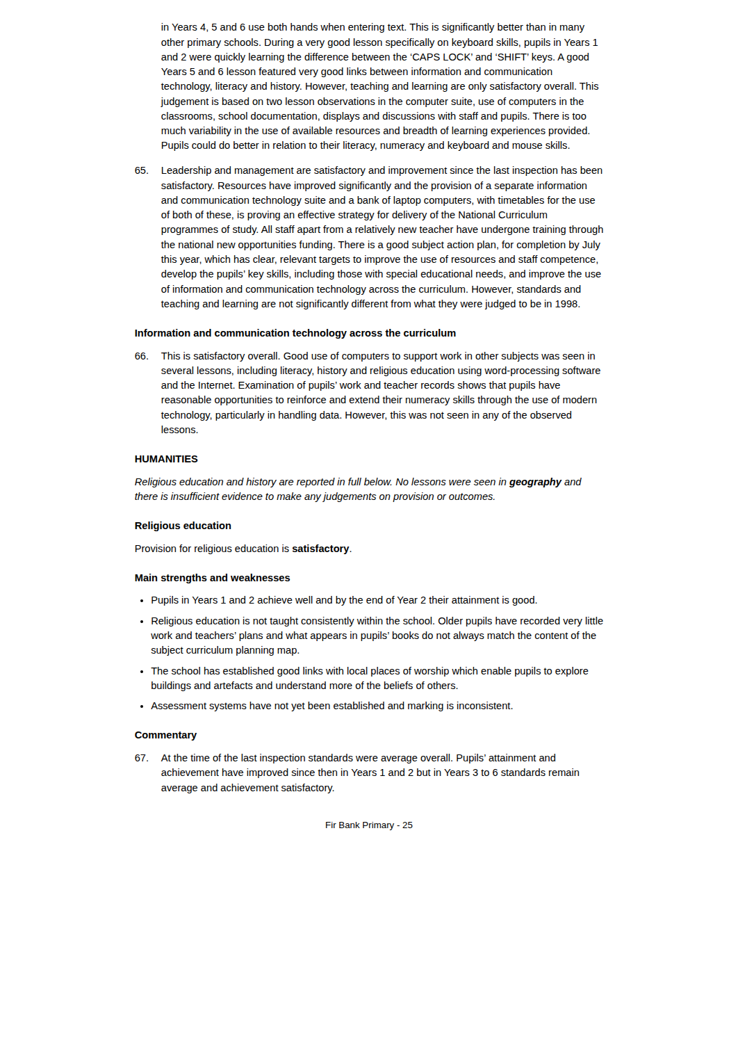in Years 4, 5 and 6 use both hands when entering text. This is significantly better than in many other primary schools. During a very good lesson specifically on keyboard skills, pupils in Years 1 and 2 were quickly learning the difference between the ‘CAPS LOCK’ and ‘SHIFT’ keys. A good Years 5 and 6 lesson featured very good links between information and communication technology, literacy and history. However, teaching and learning are only satisfactory overall. This judgement is based on two lesson observations in the computer suite, use of computers in the classrooms, school documentation, displays and discussions with staff and pupils. There is too much variability in the use of available resources and breadth of learning experiences provided. Pupils could do better in relation to their literacy, numeracy and keyboard and mouse skills.
65. Leadership and management are satisfactory and improvement since the last inspection has been satisfactory. Resources have improved significantly and the provision of a separate information and communication technology suite and a bank of laptop computers, with timetables for the use of both of these, is proving an effective strategy for delivery of the National Curriculum programmes of study. All staff apart from a relatively new teacher have undergone training through the national new opportunities funding. There is a good subject action plan, for completion by July this year, which has clear, relevant targets to improve the use of resources and staff competence, develop the pupils’ key skills, including those with special educational needs, and improve the use of information and communication technology across the curriculum. However, standards and teaching and learning are not significantly different from what they were judged to be in 1998.
Information and communication technology across the curriculum
66. This is satisfactory overall. Good use of computers to support work in other subjects was seen in several lessons, including literacy, history and religious education using word-processing software and the Internet. Examination of pupils’ work and teacher records shows that pupils have reasonable opportunities to reinforce and extend their numeracy skills through the use of modern technology, particularly in handling data. However, this was not seen in any of the observed lessons.
HUMANITIES
Religious education and history are reported in full below. No lessons were seen in geography and there is insufficient evidence to make any judgements on provision or outcomes.
Religious education
Provision for religious education is satisfactory.
Main strengths and weaknesses
Pupils in Years 1 and 2 achieve well and by the end of Year 2 their attainment is good.
Religious education is not taught consistently within the school. Older pupils have recorded very little work and teachers’ plans and what appears in pupils’ books do not always match the content of the subject curriculum planning map.
The school has established good links with local places of worship which enable pupils to explore buildings and artefacts and understand more of the beliefs of others.
Assessment systems have not yet been established and marking is inconsistent.
Commentary
67. At the time of the last inspection standards were average overall. Pupils’ attainment and achievement have improved since then in Years 1 and 2 but in Years 3 to 6 standards remain average and achievement satisfactory.
Fir Bank Primary - 25